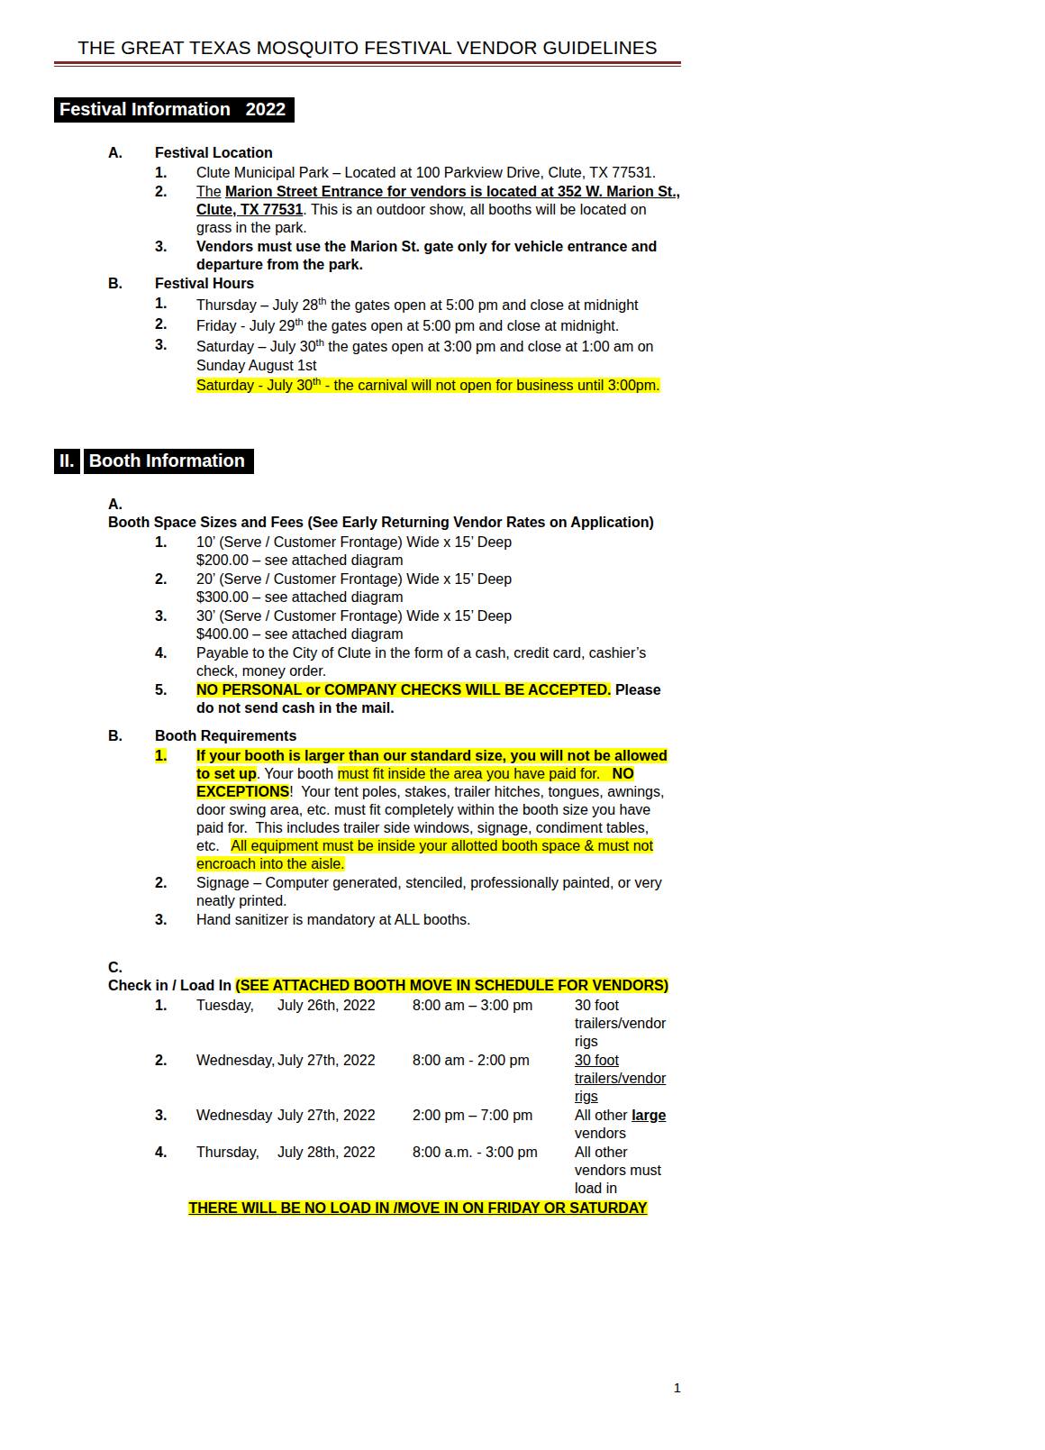THE GREAT TEXAS MOSQUITO FESTIVAL VENDOR GUIDELINES
Festival Information 2022
A. Festival Location
1. Clute Municipal Park – Located at 100 Parkview Drive, Clute, TX 77531.
2. The Marion Street Entrance for vendors is located at 352 W. Marion St., Clute, TX 77531. This is an outdoor show, all booths will be located on grass in the park.
3. Vendors must use the Marion St. gate only for vehicle entrance and departure from the park.
B. Festival Hours
1. Thursday – July 28th the gates open at 5:00 pm and close at midnight
2. Friday - July 29th the gates open at 5:00 pm and close at midnight.
3. Saturday – July 30th the gates open at 3:00 pm and close at 1:00 am on Sunday August 1st
Saturday - July 30th - the carnival will not open for business until 3:00pm.
II.
Booth Information
A. Booth Space Sizes and Fees (See Early Returning Vendor Rates on Application)
1. 10’ (Serve / Customer Frontage) Wide x 15’ Deep$200.00 – see attached diagram
2. 20’ (Serve / Customer Frontage) Wide x 15’ Deep$300.00 – see attached diagram
3. 30’ (Serve / Customer Frontage) Wide x 15’ Deep$400.00 – see attached diagram
4. Payable to the City of Clute in the form of a cash, credit card, cashier’s check, money order.
5. NO PERSONAL or COMPANY CHECKS WILL BE ACCEPTED. Please do not send cash in the mail.
B. Booth Requirements
1. If your booth is larger than our standard size, you will not be allowed to set up. Your booth must fit inside the area you have paid for. NO EXCEPTIONS! Your tent poles, stakes, trailer hitches, tongues, awnings, door swing area, etc. must fit completely within the booth size you have paid for. This includes trailer side windows, signage, condiment tables, etc. All equipment must be inside your allotted booth space & must not encroach into the aisle.
2. Signage – Computer generated, stenciled, professionally painted, or very neatly printed.
3. Hand sanitizer is mandatory at ALL booths.
C. Check in / Load In (SEE ATTACHED BOOTH MOVE IN SCHEDULE FOR VENDORS)
1. Tuesday, July 26th, 20228:00 am – 3:00 pm 30 foot trailers/vendor rigs
2. Wednesday, July 27th, 20228:00 am - 2:00 pm 30 foot trailers/vendor rigs
3. Wednesday July 27th, 20222:00 pm – 7:00 pm All other large vendors
4. Thursday, July 28th, 20228:00 a.m. - 3:00 pm All other vendors must load in
THERE WILL BE NO LOAD IN /MOVE IN ON FRIDAY OR SATURDAY
1